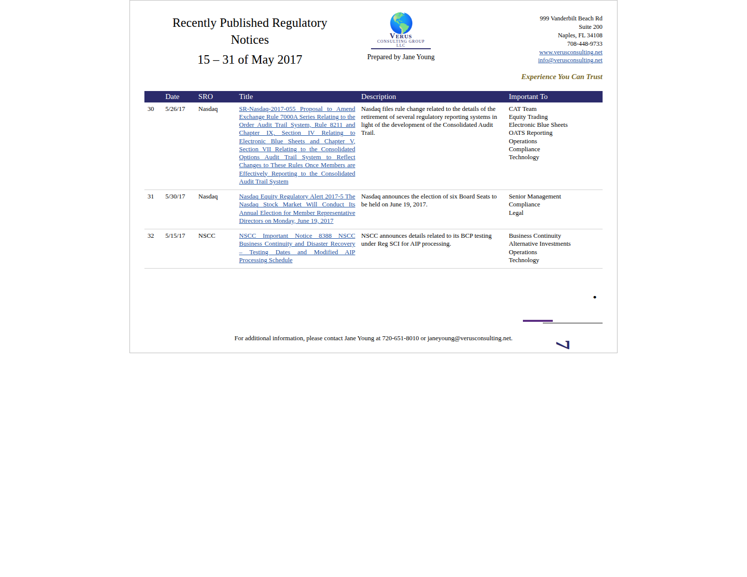Recently Published Regulatory
Notices 15 – 31 of May 2017
🌎
Verus
CONSULTING GROUP
LLC
Prepared by Jane Young
999 Vanderbilt Beach Rd
Suite 200
Naples, FL 34108
708-448-9733
www.verusconsulting.net
info@verusconsulting.net
Experience You Can Trust
| | Date | SRO | Title | Description | Important To |
| --- | --- | --- | --- | --- | --- |
| 30 | 5/26/17 | Nasdaq | SR-Nasdaq-2017-055 Proposal to Amend Exchange Rule 7000A Series Relating to the Order Audit Trail System, Rule 8211 and Chapter IX, Section IV Relating to Electronic Blue Sheets and Chapter V, Section VII Relating to the Consolidated Options Audit Trail System to Reflect Changes to These Rules Once Members are Effectively Reporting to the Consolidated Audit Trail System | Nasdaq files rule change related to the details of the retirement of several regulatory reporting systems in light of the development of the Consolidated Audit Trail. | CAT Team Equity Trading Electronic Blue Sheets OATS Reporting Operations Compliance Technology |
| 31 | 5/30/17 | Nasdaq | Nasdaq Equity Regulatory Alert 2017-5 The Nasdaq Stock Market Will Conduct Its Annual Election for Member Representative Directors on Monday, June 19, 2017 | Nasdaq announces the election of six Board Seats to be held on June 19, 2017. | Senior Management Compliance Legal |
| 32 | 5/15/17 | NSCC | NSCC Important Notice 8388 NSCC Business Continuity and Disaster Recovery – Testing Dates and Modified AIP Processing Schedule | NSCC announces details related to its BCP testing under Reg SCI for AIP processing. | Business Continuity Alternative Investments Operations Technology |
•
7
For additional information, please contact Jane Young at 720-651-8010 or janeyoung@verusconsulting.net.